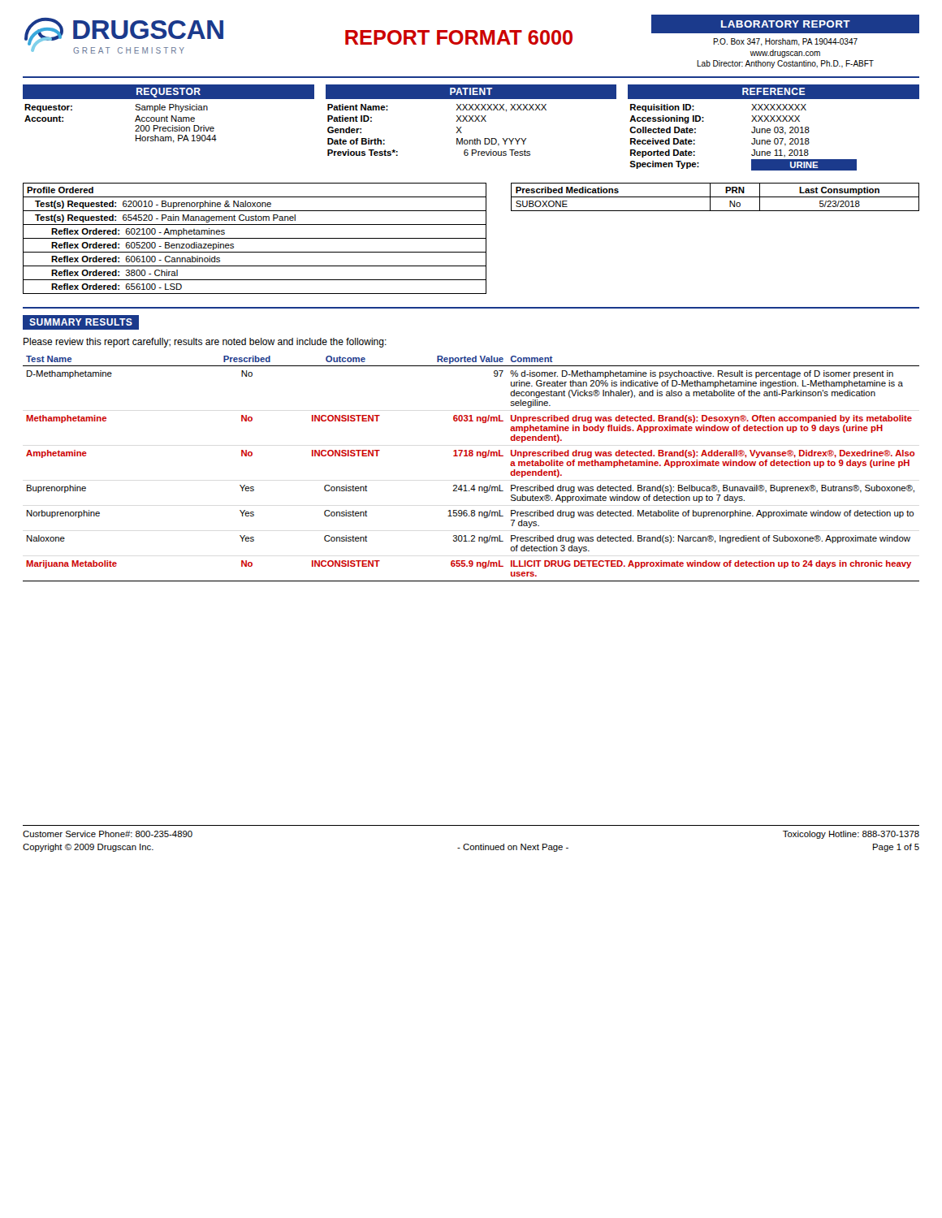DRUGSCAN
GREAT CHEMISTRY
REPORT FORMAT 6000
LABORATORY REPORT
P.O. Box 347, Horsham, PA 19044-0347
www.drugscan.com
Lab Director: Anthony Costantino, Ph.D., F-ABFT
REQUESTOR
| Requestor: | Sample Physician |
| Account: | Account Name 200 Precision Drive Horsham, PA 19044 |
PATIENT
| Patient Name: | XXXXXXXX, XXXXXX |
| Patient ID: | XXXXX |
| Gender: | X |
| Date of Birth: | Month DD, YYYY |
| Previous Tests*: | 6 Previous Tests |
REFERENCE
| Requisition ID: | XXXXXXXXX |
| Accessioning ID: | XXXXXXXX |
| Collected Date: | June 03, 2018 |
| Received Date: | June 07, 2018 |
| Reported Date: | June 11, 2018 |
| Specimen Type: | URINE |
Profile Ordered
Test(s) Requested: 620010 - Buprenorphine & Naloxone
Test(s) Requested: 654520 - Pain Management Custom Panel
Reflex Ordered: 602100 - Amphetamines
Reflex Ordered: 605200 - Benzodiazepines
Reflex Ordered: 606100 - Cannabinoids
Reflex Ordered: 3800 - Chiral
Reflex Ordered: 656100 - LSD
| Prescribed Medications | PRN | Last Consumption |
| --- | --- | --- |
| SUBOXONE | No | 5/23/2018 |
SUMMARY RESULTS
Please review this report carefully; results are noted below and include the following:
| Test Name | Prescribed | Outcome | Reported Value | Comment |
| --- | --- | --- | --- | --- |
| D-Methamphetamine | No | | 97 | % d-isomer. D-Methamphetamine is psychoactive. Result is percentage of D isomer present in urine. Greater than 20% is indicative of D-Methamphetamine ingestion. L-Methamphetamine is a decongestant (Vicks® Inhaler), and is also a metabolite of the anti-Parkinson's medication selegiline. |
| Methamphetamine | No | INCONSISTENT | 6031 ng/mL | Unprescribed drug was detected. Brand(s): Desoxyn®. Often accompanied by its metabolite amphetamine in body fluids. Approximate window of detection up to 9 days (urine pH dependent). |
| Amphetamine | No | INCONSISTENT | 1718 ng/mL | Unprescribed drug was detected. Brand(s): Adderall®, Vyvanse®, Didrex®, Dexedrine®. Also a metabolite of methamphetamine. Approximate window of detection up to 9 days (urine pH dependent). |
| Buprenorphine | Yes | Consistent | 241.4 ng/mL | Prescribed drug was detected. Brand(s): Belbuca®, Bunavail®, Buprenex®, Butrans®, Suboxone®, Subutex®. Approximate window of detection up to 7 days. |
| Norbuprenorphine | Yes | Consistent | 1596.8 ng/mL | Prescribed drug was detected. Metabolite of buprenorphine. Approximate window of detection up to 7 days. |
| Naloxone | Yes | Consistent | 301.2 ng/mL | Prescribed drug was detected. Brand(s): Narcan®, Ingredient of Suboxone®. Approximate window of detection 3 days. |
| Marijuana Metabolite | No | INCONSISTENT | 655.9 ng/mL | ILLICIT DRUG DETECTED. Approximate window of detection up to 24 days in chronic heavy users. |
Customer Service Phone#: 800-235-4890
Toxicology Hotline: 888-370-1378
Copyright © 2009 Drugscan Inc.
- Continued on Next Page -
Page 1 of 5